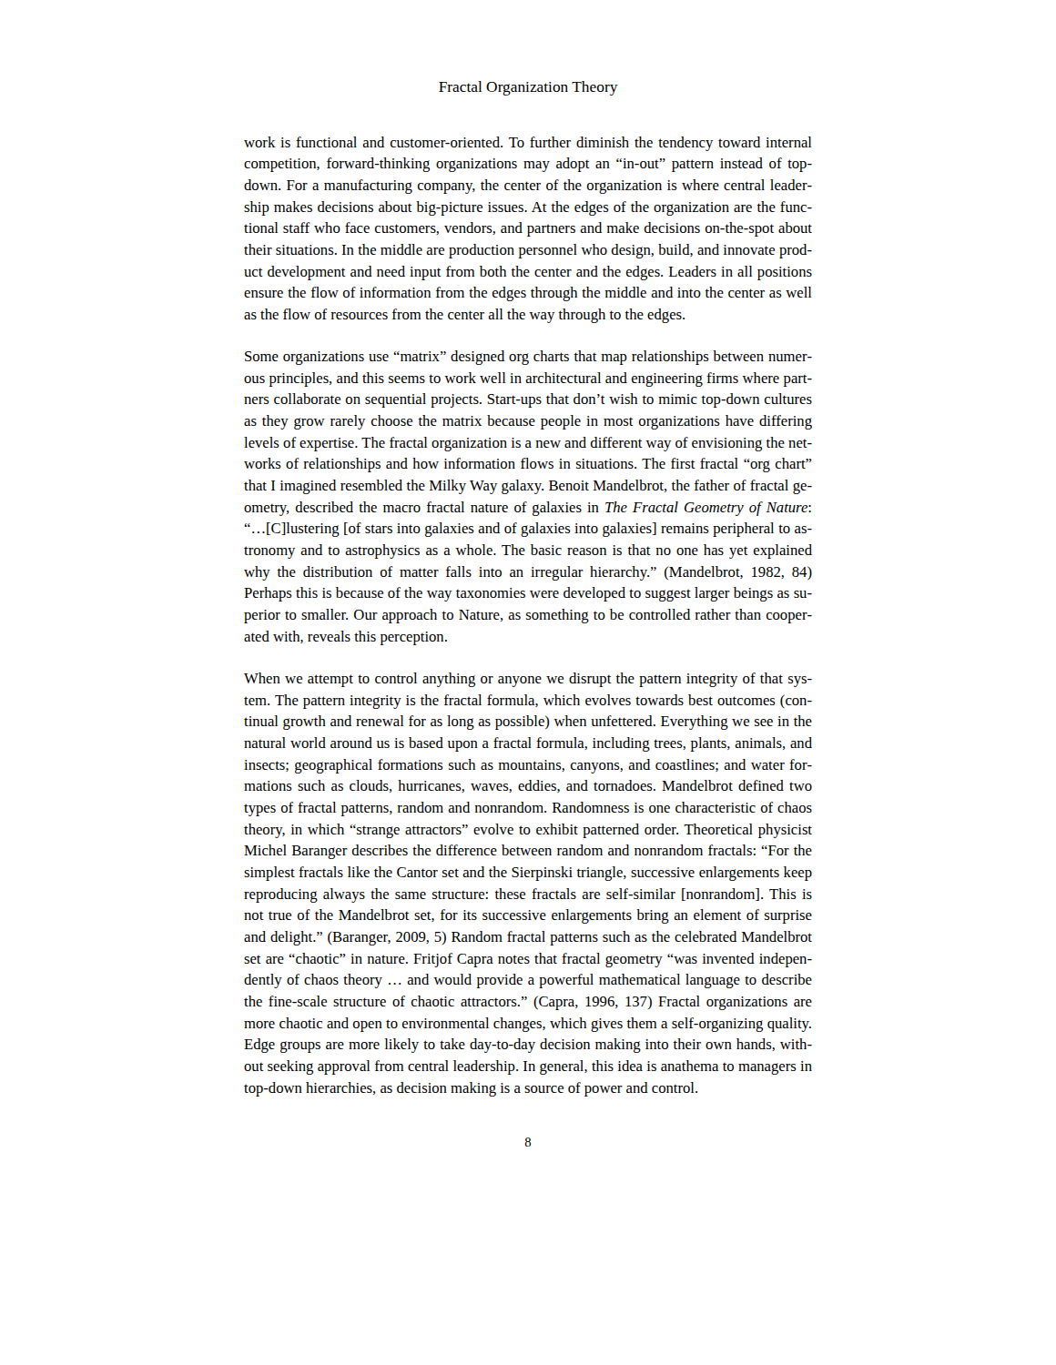Fractal Organization Theory
work is functional and customer-oriented. To further diminish the tendency toward internal competition, forward-thinking organizations may adopt an “in-out” pattern instead of top-down. For a manufacturing company, the center of the organization is where central leadership makes decisions about big-picture issues. At the edges of the organization are the functional staff who face customers, vendors, and partners and make decisions on-the-spot about their situations. In the middle are production personnel who design, build, and innovate product development and need input from both the center and the edges. Leaders in all positions ensure the flow of information from the edges through the middle and into the center as well as the flow of resources from the center all the way through to the edges.
Some organizations use “matrix” designed org charts that map relationships between numerous principles, and this seems to work well in architectural and engineering firms where partners collaborate on sequential projects. Start-ups that don’t wish to mimic top-down cultures as they grow rarely choose the matrix because people in most organizations have differing levels of expertise. The fractal organization is a new and different way of envisioning the networks of relationships and how information flows in situations. The first fractal “org chart” that I imagined resembled the Milky Way galaxy. Benoit Mandelbrot, the father of fractal geometry, described the macro fractal nature of galaxies in The Fractal Geometry of Nature: “…[C]lustering [of stars into galaxies and of galaxies into galaxies] remains peripheral to astronomy and to astrophysics as a whole. The basic reason is that no one has yet explained why the distribution of matter falls into an irregular hierarchy.” (Mandelbrot, 1982, 84) Perhaps this is because of the way taxonomies were developed to suggest larger beings as superior to smaller. Our approach to Nature, as something to be controlled rather than cooperated with, reveals this perception.
When we attempt to control anything or anyone we disrupt the pattern integrity of that system. The pattern integrity is the fractal formula, which evolves towards best outcomes (continual growth and renewal for as long as possible) when unfettered. Everything we see in the natural world around us is based upon a fractal formula, including trees, plants, animals, and insects; geographical formations such as mountains, canyons, and coastlines; and water formations such as clouds, hurricanes, waves, eddies, and tornadoes. Mandelbrot defined two types of fractal patterns, random and nonrandom. Randomness is one characteristic of chaos theory, in which “strange attractors” evolve to exhibit patterned order. Theoretical physicist Michel Baranger describes the difference between random and nonrandom fractals: “For the simplest fractals like the Cantor set and the Sierpinski triangle, successive enlargements keep reproducing always the same structure: these fractals are self-similar [nonrandom]. This is not true of the Mandelbrot set, for its successive enlargements bring an element of surprise and delight.” (Baranger, 2009, 5) Random fractal patterns such as the celebrated Mandelbrot set are “chaotic” in nature. Fritjof Capra notes that fractal geometry “was invented independently of chaos theory … and would provide a powerful mathematical language to describe the fine-scale structure of chaotic attractors.” (Capra, 1996, 137) Fractal organizations are more chaotic and open to environmental changes, which gives them a self-organizing quality. Edge groups are more likely to take day-to-day decision making into their own hands, without seeking approval from central leadership. In general, this idea is anathema to managers in top-down hierarchies, as decision making is a source of power and control.
8